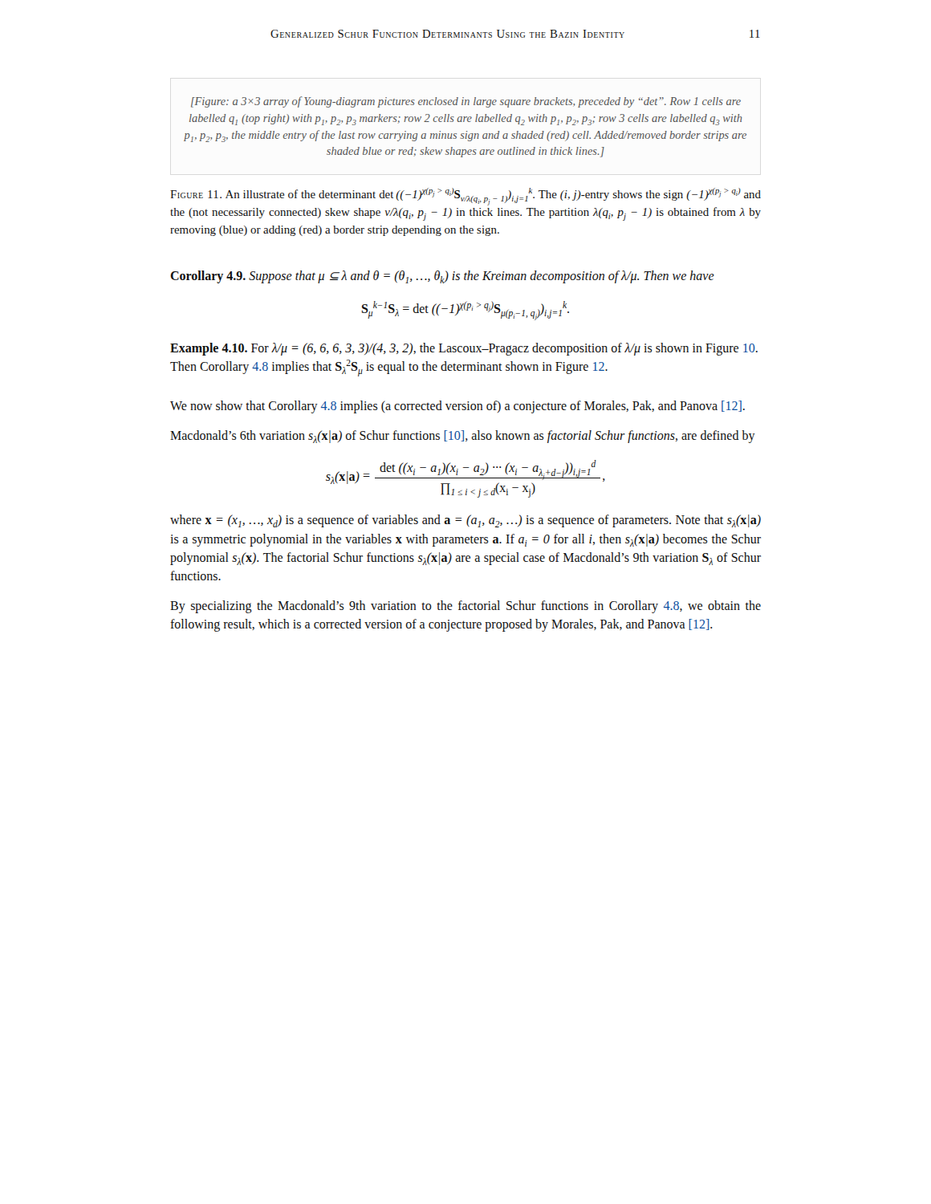Generalized Schur Function Determinants Using the Bazin Identity 11
[Figure: a 3×3 array of Young-diagram pictures enclosed in large square brackets, preceded by “det”. Row 1 cells are labelled q1 (top right) with p1, p2, p3 markers; row 2 cells are labelled q2 with p1, p2, p3; row 3 cells are labelled q3 with p1, p2, p3, the middle entry of the last row carrying a minus sign and a shaded (red) cell. Added/removed border strips are shaded blue or red; skew shapes are outlined in thick lines.]
Figure 11. An illustrate of the determinant det ((−1)χ(pj > qi)Sν/λ(qi, pj − 1))i,j=1k. The (i, j)-entry shows the sign (−1)χ(pj > qi) and the (not necessarily connected) skew shape ν/λ(qi, pj − 1) in thick lines. The partition λ(qi, pj − 1) is obtained from λ by removing (blue) or adding (red) a border strip depending on the sign.
Corollary 4.9. Suppose that μ ⊆ λ and θ = (θ1, …, θk) is the Kreiman decomposition of λ/μ. Then we have
Sμk−1Sλ = det ((−1)χ(pi > qj)Sμ(pi−1, qj))i,j=1k.
Example 4.10. For λ/μ = (6, 6, 6, 3, 3)/(4, 3, 2), the Lascoux–Pragacz decomposition of λ/μ is shown in Figure 10. Then Corollary 4.8 implies that Sλ2Sμ is equal to the determinant shown in Figure 12.
We now show that Corollary 4.8 implies (a corrected version of) a conjecture of Morales, Pak, and Panova [12].
Macdonald’s 6th variation sλ(x|a) of Schur functions [10], also known as factorial Schur functions, are defined by
sλ(x|a) = det ((xi − a1)(xi − a2) ··· (xi − aλj+d−j))i,j=1d ∏1 ≤ i < j ≤ d(xi − xj) ,
where x = (x1, …, xd) is a sequence of variables and a = (a1, a2, …) is a sequence of parameters. Note that sλ(x|a) is a symmetric polynomial in the variables x with parameters a. If ai = 0 for all i, then sλ(x|a) becomes the Schur polynomial sλ(x). The factorial Schur functions sλ(x|a) are a special case of Macdonald’s 9th variation Sλ of Schur functions.
By specializing the Macdonald’s 9th variation to the factorial Schur functions in Corollary 4.8, we obtain the following result, which is a corrected version of a conjecture proposed by Morales, Pak, and Panova [12].